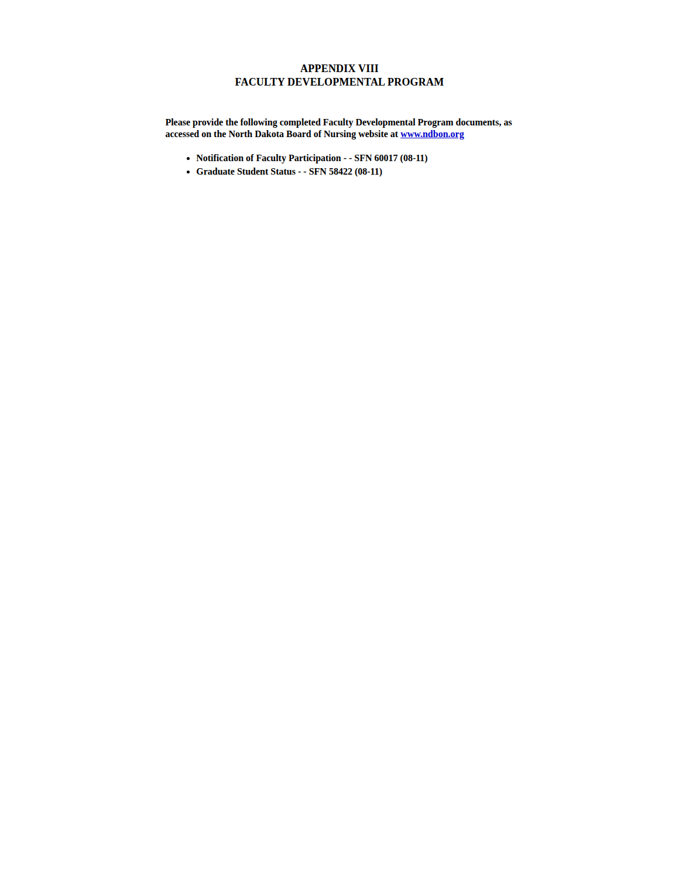APPENDIX VIII
FACULTY DEVELOPMENTAL PROGRAM
Please provide the following completed Faculty Developmental Program documents, as accessed on the North Dakota Board of Nursing website at www.ndbon.org
Notification of Faculty Participation - - SFN 60017 (08-11)
Graduate Student Status - - SFN 58422 (08-11)